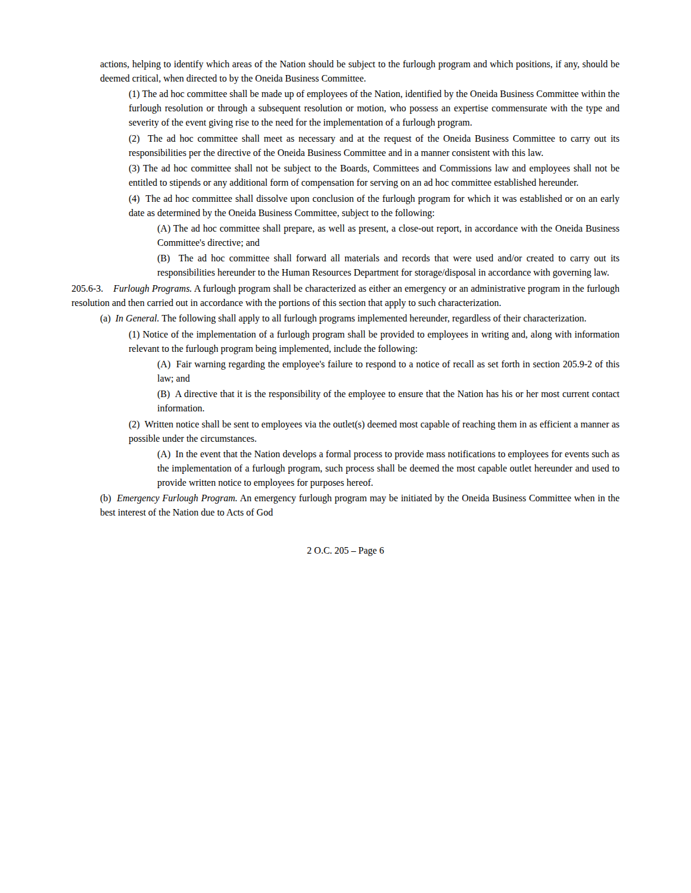actions, helping to identify which areas of the Nation should be subject to the furlough program and which positions, if any, should be deemed critical, when directed to by the Oneida Business Committee.
(1) The ad hoc committee shall be made up of employees of the Nation, identified by the Oneida Business Committee within the furlough resolution or through a subsequent resolution or motion, who possess an expertise commensurate with the type and severity of the event giving rise to the need for the implementation of a furlough program.
(2) The ad hoc committee shall meet as necessary and at the request of the Oneida Business Committee to carry out its responsibilities per the directive of the Oneida Business Committee and in a manner consistent with this law.
(3) The ad hoc committee shall not be subject to the Boards, Committees and Commissions law and employees shall not be entitled to stipends or any additional form of compensation for serving on an ad hoc committee established hereunder.
(4) The ad hoc committee shall dissolve upon conclusion of the furlough program for which it was established or on an early date as determined by the Oneida Business Committee, subject to the following:
(A) The ad hoc committee shall prepare, as well as present, a close-out report, in accordance with the Oneida Business Committee's directive; and
(B) The ad hoc committee shall forward all materials and records that were used and/or created to carry out its responsibilities hereunder to the Human Resources Department for storage/disposal in accordance with governing law.
205.6-3. Furlough Programs. A furlough program shall be characterized as either an emergency or an administrative program in the furlough resolution and then carried out in accordance with the portions of this section that apply to such characterization.
(a) In General. The following shall apply to all furlough programs implemented hereunder, regardless of their characterization.
(1) Notice of the implementation of a furlough program shall be provided to employees in writing and, along with information relevant to the furlough program being implemented, include the following:
(A) Fair warning regarding the employee's failure to respond to a notice of recall as set forth in section 205.9-2 of this law; and
(B) A directive that it is the responsibility of the employee to ensure that the Nation has his or her most current contact information.
(2) Written notice shall be sent to employees via the outlet(s) deemed most capable of reaching them in as efficient a manner as possible under the circumstances.
(A) In the event that the Nation develops a formal process to provide mass notifications to employees for events such as the implementation of a furlough program, such process shall be deemed the most capable outlet hereunder and used to provide written notice to employees for purposes hereof.
(b) Emergency Furlough Program. An emergency furlough program may be initiated by the Oneida Business Committee when in the best interest of the Nation due to Acts of God
2 O.C. 205 – Page 6